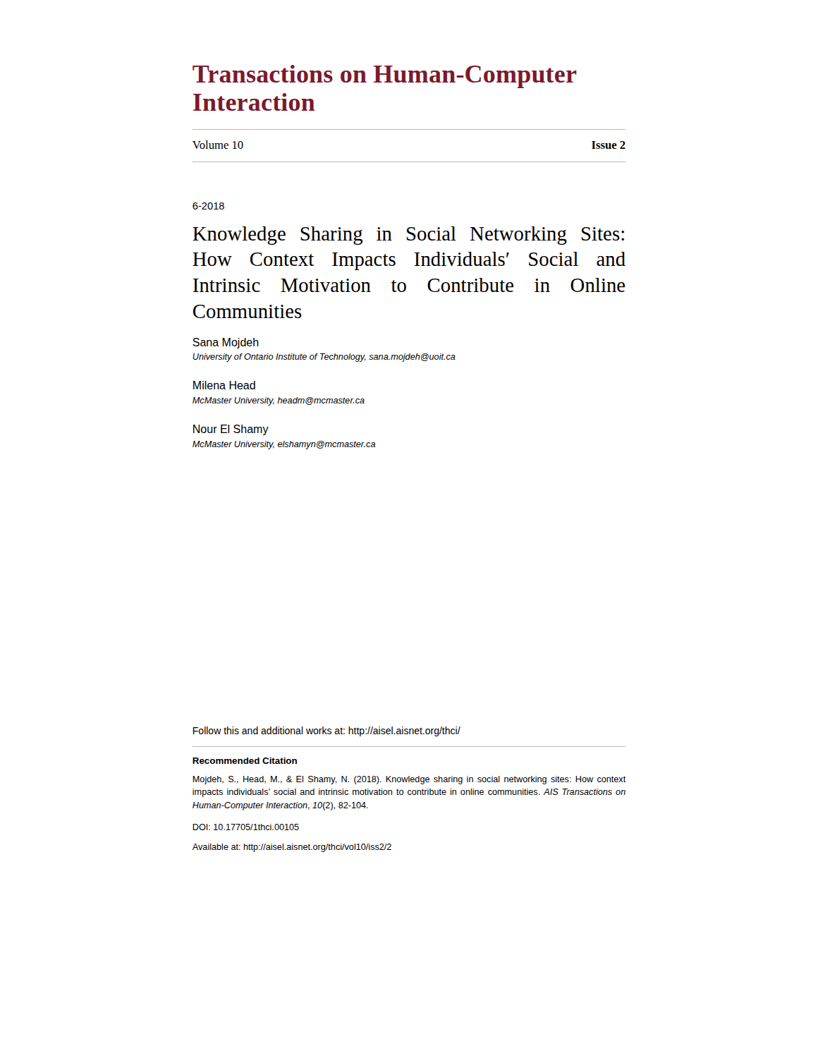Transactions on Human-Computer Interaction
Volume 10 Issue 2
6-2018
Knowledge Sharing in Social Networking Sites: How Context Impacts Individuals′ Social and Intrinsic Motivation to Contribute in Online Communities
Sana Mojdeh
University of Ontario Institute of Technology, sana.mojdeh@uoit.ca
Milena Head
McMaster University, headm@mcmaster.ca
Nour El Shamy
McMaster University, elshamyn@mcmaster.ca
Follow this and additional works at: http://aisel.aisnet.org/thci/
Recommended Citation
Mojdeh, S., Head, M., & El Shamy, N. (2018). Knowledge sharing in social networking sites: How context impacts individuals’ social and intrinsic motivation to contribute in online communities. AIS Transactions on Human-Computer Interaction, 10(2), 82-104.
DOI: 10.17705/1thci.00105
Available at: http://aisel.aisnet.org/thci/vol10/iss2/2